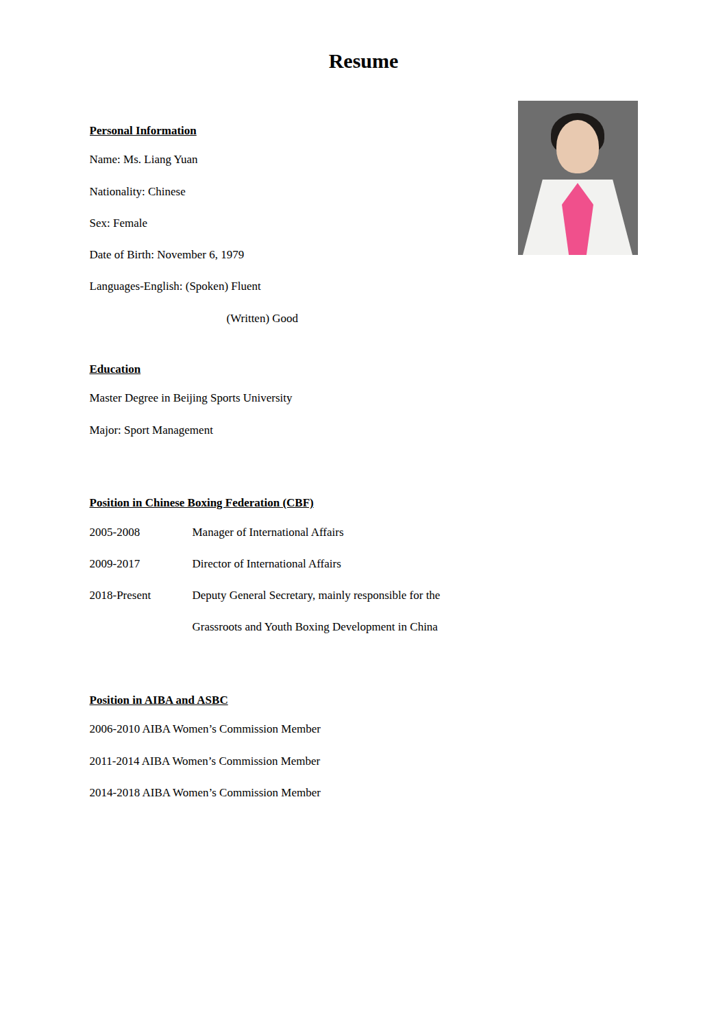Resume
Personal Information
Name: Ms. Liang Yuan
Nationality: Chinese
Sex: Female
Date of Birth: November 6, 1979
Languages-English: (Spoken) Fluent
(Written) Good
Education
Master Degree in Beijing Sports University
Major: Sport Management
Position in Chinese Boxing Federation (CBF)
2005-2008
Manager of International Affairs
2009-2017
Director of International Affairs
2018-Present
Deputy General Secretary, mainly responsible for the
Grassroots and Youth Boxing Development in China
Position in AIBA and ASBC
2006-2010 AIBA Women’s Commission Member
2011-2014 AIBA Women’s Commission Member
2014-2018 AIBA Women’s Commission Member